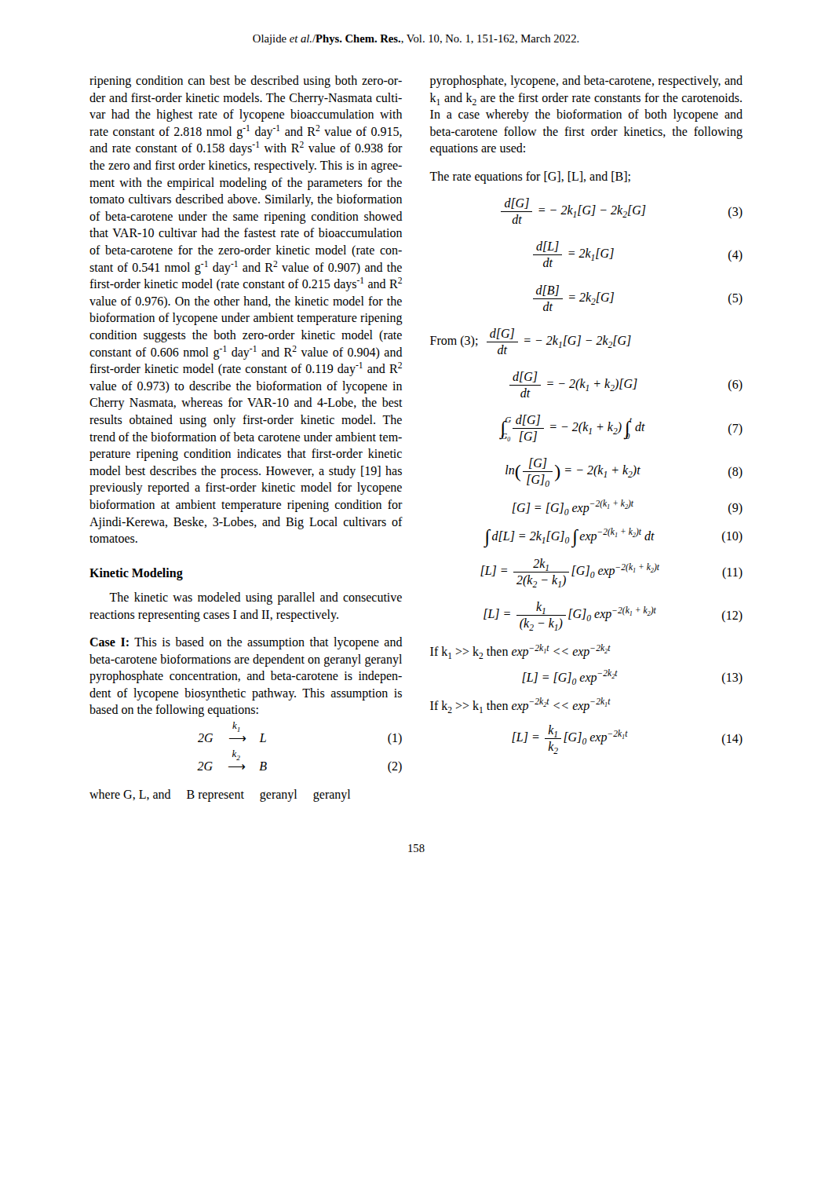Olajide et al./Phys. Chem. Res., Vol. 10, No. 1, 151-162, March 2022.
ripening condition can best be described using both zero-order and first-order kinetic models. The Cherry-Nasmata cultivar had the highest rate of lycopene bioaccumulation with rate constant of 2.818 nmol g-1 day-1 and R2 value of 0.915, and rate constant of 0.158 days-1 with R2 value of 0.938 for the zero and first order kinetics, respectively. This is in agreement with the empirical modeling of the parameters for the tomato cultivars described above. Similarly, the bioformation of beta-carotene under the same ripening condition showed that VAR-10 cultivar had the fastest rate of bioaccumulation of beta-carotene for the zero-order kinetic model (rate constant of 0.541 nmol g-1 day-1 and R2 value of 0.907) and the first-order kinetic model (rate constant of 0.215 days-1 and R2 value of 0.976). On the other hand, the kinetic model for the bioformation of lycopene under ambient temperature ripening condition suggests the both zero-order kinetic model (rate constant of 0.606 nmol g-1 day-1 and R2 value of 0.904) and first-order kinetic model (rate constant of 0.119 day-1 and R2 value of 0.973) to describe the bioformation of lycopene in Cherry Nasmata, whereas for VAR-10 and 4-Lobe, the best results obtained using only first-order kinetic model. The trend of the bioformation of beta carotene under ambient temperature ripening condition indicates that first-order kinetic model best describes the process. However, a study [19] has previously reported a first-order kinetic model for lycopene bioformation at ambient temperature ripening condition for Ajindi-Kerewa, Beske, 3-Lobes, and Big Local cultivars of tomatoes.
Kinetic Modeling
The kinetic was modeled using parallel and consecutive reactions representing cases I and II, respectively.
Case I: This is based on the assumption that lycopene and beta-carotene bioformations are dependent on geranyl geranyl pyrophosphate concentration, and beta-carotene is independent of lycopene biosynthetic pathway. This assumption is based on the following equations:
2G k1⟶ L
(1)
2G k2⟶ B
(2)
where G, L, and B represent geranyl geranyl
pyrophosphate, lycopene, and beta-carotene, respectively, and k1 and k2 are the first order rate constants for the carotenoids. In a case whereby the bioformation of both lycopene and beta-carotene follow the first order kinetics, the following equations are used:
The rate equations for [G], [L], and [B];
d[G] dt = − 2k1[G] − 2k2[G]
(3)
d[L] dt = 2k1[G]
(4)
d[B] dt = 2k2[G]
(5)
From (3); d[G] dt = − 2k1[G] − 2k2[G]
d[G] dt = − 2(k1 + k2)[G]
(6)
∫GG0 d[G][G] = − 2(k1 + k2) ∫t 0 dt
(7)
ln([G][G]0) = − 2(k1 + k2)t
(8)
[G] = [G]0 exp−2(k1 + k2)t
(9)
∫d[L] = 2k1[G]0 ∫exp−2(k1 + k2)t dt
(10)
[L] = 2k12(k2 − k1)[G]0 exp−2(k1 + k2)t
(11)
[L] = k1(k2 − k1)[G]0 exp−2(k1 + k2)t
(12)
If k1 >> k2 then exp−2k1t << exp−2k2t
[L] = [G]0 exp−2k2t
(13)
If k2 >> k1 then exp−2k2t << exp−2k1t
[L] = k1 k2[G]0 exp−2k1t
(14)
158